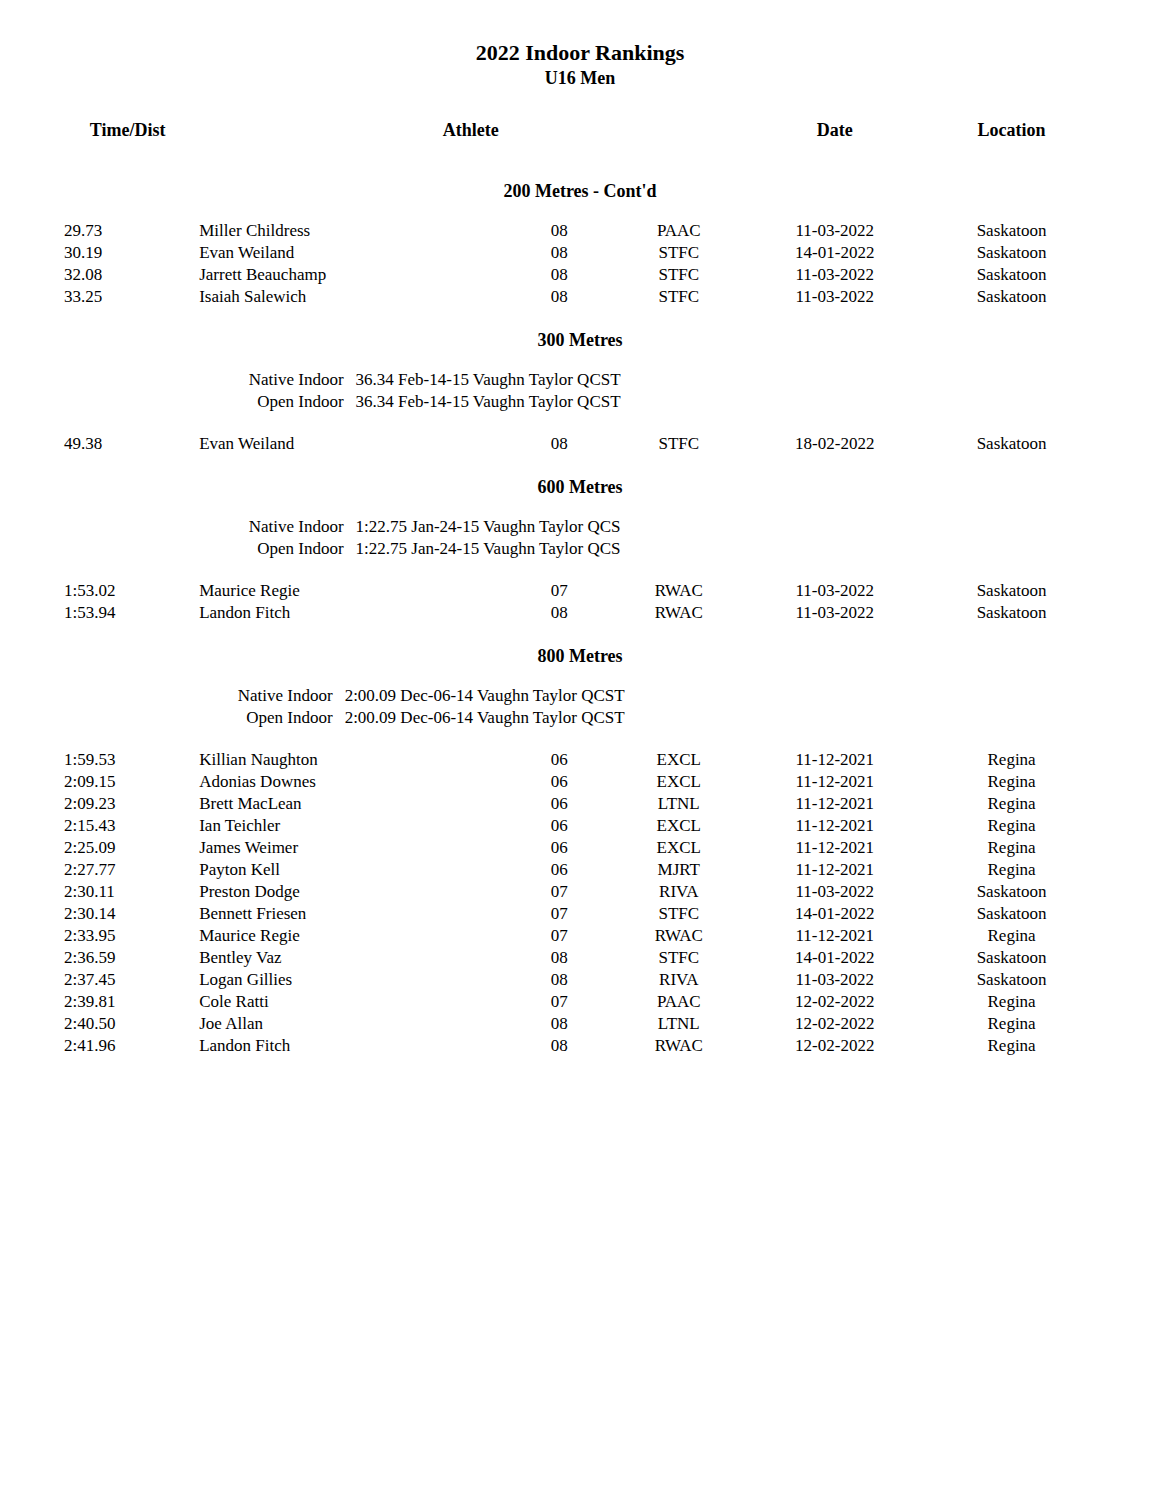2022 Indoor Rankings
U16 Men
| Time/Dist | Athlete | Date | Location |
| --- | --- | --- | --- |
| 200 Metres - Cont'd |
| 29.73 | Miller Childress | 08 | PAAC | 11-03-2022 | Saskatoon |
| 30.19 | Evan Weiland | 08 | STFC | 14-01-2022 | Saskatoon |
| 32.08 | Jarrett Beauchamp | 08 | STFC | 11-03-2022 | Saskatoon |
| 33.25 | Isaiah Salewich | 08 | STFC | 11-03-2022 | Saskatoon |
| 300 Metres |
| / Native Indoor / 36.34 Feb-14-15 Vaughn Taylor QCST / / Open Indoor / 36.34 Feb-14-15 Vaughn Taylor QCST / |
| 49.38 | Evan Weiland | 08 | STFC | 18-02-2022 | Saskatoon |
| 600 Metres |
| / Native Indoor / 1:22.75 Jan-24-15 Vaughn Taylor QCS / / Open Indoor / 1:22.75 Jan-24-15 Vaughn Taylor QCS / |
| 1:53.02 | Maurice Regie | 07 | RWAC | 11-03-2022 | Saskatoon |
| 1:53.94 | Landon Fitch | 08 | RWAC | 11-03-2022 | Saskatoon |
| 800 Metres |
| / Native Indoor / 2:00.09 Dec-06-14 Vaughn Taylor QCST / / Open Indoor / 2:00.09 Dec-06-14 Vaughn Taylor QCST / |
| 1:59.53 | Killian Naughton | 06 | EXCL | 11-12-2021 | Regina |
| 2:09.15 | Adonias Downes | 06 | EXCL | 11-12-2021 | Regina |
| 2:09.23 | Brett MacLean | 06 | LTNL | 11-12-2021 | Regina |
| 2:15.43 | Ian Teichler | 06 | EXCL | 11-12-2021 | Regina |
| 2:25.09 | James Weimer | 06 | EXCL | 11-12-2021 | Regina |
| 2:27.77 | Payton Kell | 06 | MJRT | 11-12-2021 | Regina |
| 2:30.11 | Preston Dodge | 07 | RIVA | 11-03-2022 | Saskatoon |
| 2:30.14 | Bennett Friesen | 07 | STFC | 14-01-2022 | Saskatoon |
| 2:33.95 | Maurice Regie | 07 | RWAC | 11-12-2021 | Regina |
| 2:36.59 | Bentley Vaz | 08 | STFC | 14-01-2022 | Saskatoon |
| 2:37.45 | Logan Gillies | 08 | RIVA | 11-03-2022 | Saskatoon |
| 2:39.81 | Cole Ratti | 07 | PAAC | 12-02-2022 | Regina |
| 2:40.50 | Joe Allan | 08 | LTNL | 12-02-2022 | Regina |
| 2:41.96 | Landon Fitch | 08 | RWAC | 12-02-2022 | Regina |